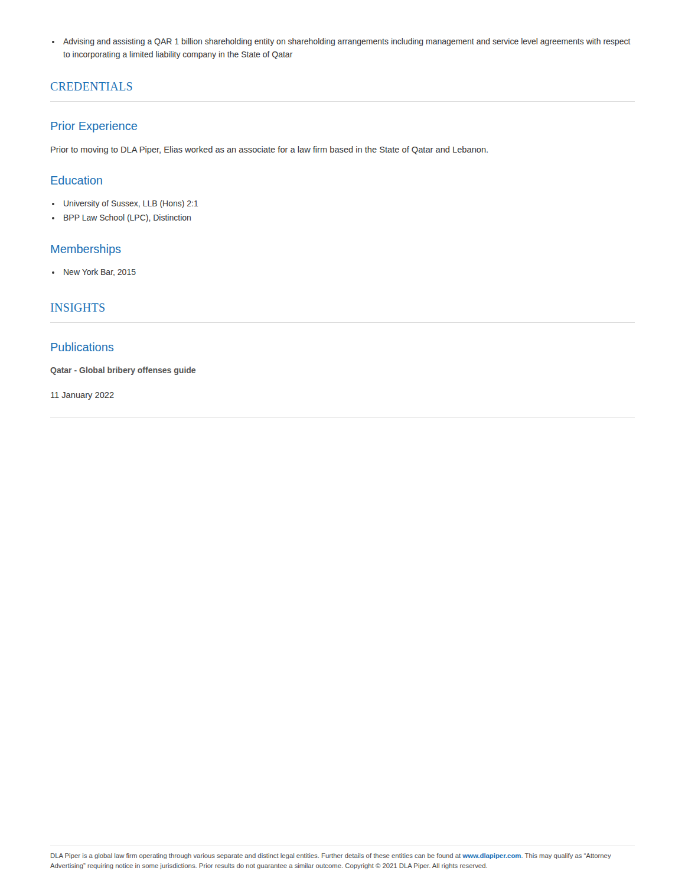Advising and assisting a QAR 1 billion shareholding entity on shareholding arrangements including management and service level agreements with respect to incorporating a limited liability company in the State of Qatar
CREDENTIALS
Prior Experience
Prior to moving to DLA Piper, Elias worked as an associate for a law firm based in the State of Qatar and Lebanon.
Education
University of Sussex, LLB (Hons) 2:1
BPP Law School (LPC), Distinction
Memberships
New York Bar, 2015
INSIGHTS
Publications
Qatar - Global bribery offenses guide
11 January 2022
DLA Piper is a global law firm operating through various separate and distinct legal entities. Further details of these entities can be found at www.dlapiper.com. This may qualify as “Attorney Advertising” requiring notice in some jurisdictions. Prior results do not guarantee a similar outcome. Copyright © 2021 DLA Piper. All rights reserved.